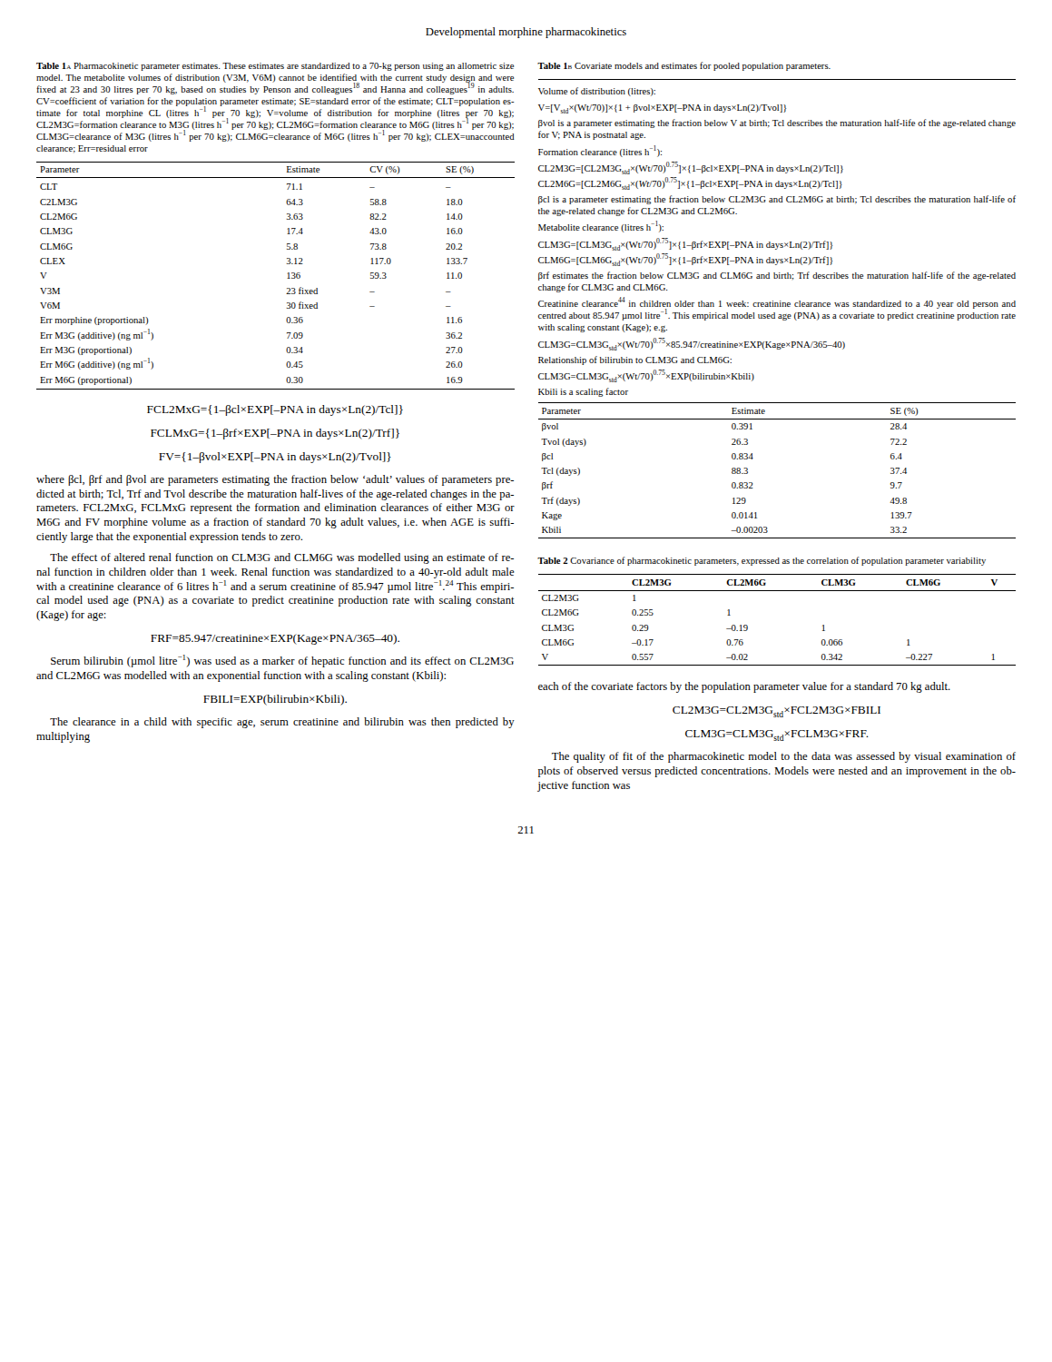Developmental morphine pharmacokinetics
Table 1 a Pharmacokinetic parameter estimates. These estimates are standardized to a 70-kg person using an allometric size model. The metabolite volumes of distribution (V3M, V6M) cannot be identified with the current study design and were fixed at 23 and 30 litres per 70 kg, based on studies by Penson and colleagues18 and Hanna and colleagues19 in adults. CV=coefficient of variation for the population parameter estimate; SE=standard error of the estimate; CLT=population estimate for total morphine CL (litres h−1 per 70 kg); V=volume of distribution for morphine (litres per 70 kg); CL2M3G=formation clearance to M3G (litres h−1 per 70 kg); CL2M6G=formation clearance to M6G (litres h−1 per 70 kg); CLM3G=clearance of M3G (litres h−1 per 70 kg); CLM6G=clearance of M6G (litres h−1 per 70 kg); CLEX=unaccounted clearance; Err=residual error
| Parameter | Estimate | CV (%) | SE (%) |
| --- | --- | --- | --- |
| CLT | 71.1 | – | – |
| C2LM3G | 64.3 | 58.8 | 18.0 |
| CL2M6G | 3.63 | 82.2 | 14.0 |
| CLM3G | 17.4 | 43.0 | 16.0 |
| CLM6G | 5.8 | 73.8 | 20.2 |
| CLEX | 3.12 | 117.0 | 133.7 |
| V | 136 | 59.3 | 11.0 |
| V3M | 23 fixed | – | – |
| V6M | 30 fixed | – | – |
| Err morphine (proportional) | 0.36 | | 11.6 |
| Err M3G (additive) (ng ml −1 ) | 7.09 | | 36.2 |
| Err M3G (proportional) | 0.34 | | 27.0 |
| Err M6G (additive) (ng ml −1 ) | 0.45 | | 26.0 |
| Err M6G (proportional) | 0.30 | | 16.9 |
FCL2MxG={1–βcl×EXP[–PNA in days×Ln(2)/Tcl]}
FCLMxG={1–βrf×EXP[–PNA in days×Ln(2)/Trf]}
FV={1–βvol×EXP[–PNA in days×Ln(2)/Tvol]}
where βcl, βrf and βvol are parameters estimating the fraction below ‘adult’ values of parameters predicted at birth; Tcl, Trf and Tvol describe the maturation half-lives of the age-related changes in the parameters. FCL2MxG, FCLMxG represent the formation and elimination clearances of either M3G or M6G and FV morphine volume as a fraction of standard 70 kg adult values, i.e. when AGE is sufficiently large that the exponential expression tends to zero.
The effect of altered renal function on CLM3G and CLM6G was modelled using an estimate of renal function in children older than 1 week. Renal function was standardized to a 40-yr-old adult male with a creatinine clearance of 6 litres h−1 and a serum creatinine of 85.947 µmol litre−1.24 This empirical model used age (PNA) as a covariate to predict creatinine production rate with scaling constant (Kage) for age:
FRF=85.947/creatinine×EXP(Kage×PNA/365–40).
Serum bilirubin (µmol litre−1) was used as a marker of hepatic function and its effect on CL2M3G and CL2M6G was modelled with an exponential function with a scaling constant (Kbili):
FBILI=EXP(bilirubin×Kbili).
The clearance in a child with specific age, serum creatinine and bilirubin was then predicted by multiplying
Table 1 b Covariate models and estimates for pooled population parameters.
Volume of distribution (litres):
V=[Vstd×(Wt/70)]×{1 + βvol×EXP[–PNA in days×Ln(2)/Tvol]}
βvol is a parameter estimating the fraction below V at birth; Tcl describes the maturation half-life of the age-related change for V; PNA is postnatal age.
Formation clearance (litres h−1):
CL2M3G=[CL2M3Gstd×(Wt/70)0.75]×{1–βcl×EXP[–PNA in days×Ln(2)/Tcl]}
CL2M6G=[CL2M6Gstd×(Wt/70)0.75]×{1–βcl×EXP[–PNA in days×Ln(2)/Tcl]}
βcl is a parameter estimating the fraction below CL2M3G and CL2M6G at birth; Tcl describes the maturation half-life of the age-related change for CL2M3G and CL2M6G.
Metabolite clearance (litres h−1):
CLM3G=[CLM3Gstd×(Wt/70)0.75]×{1–βrf×EXP[–PNA in days×Ln(2)/Trf]}
CLM6G=[CLM6Gstd×(Wt/70)0.75]×{1–βrf×EXP[–PNA in days×Ln(2)/Trf]}
βrf estimates the fraction below CLM3G and CLM6G and birth; Trf describes the maturation half-life of the age-related change for CLM3G and CLM6G.
Creatinine clearance44 in children older than 1 week: creatinine clearance was standardized to a 40 year old person and centred about 85.947 µmol litre−1. This empirical model used age (PNA) as a covariate to predict creatinine production rate with scaling constant (Kage); e.g.
CLM3G=CLM3Gstd×(Wt/70)0.75×85.947/creatinine×EXP(Kage×PNA/365–40)
Relationship of bilirubin to CLM3G and CLM6G:
CLM3G=CLM3Gstd×(Wt/70)0.75×EXP(bilirubin×Kbili)
Kbili is a scaling factor
| Parameter | Estimate | SE (%) |
| --- | --- | --- |
| βvol | 0.391 | 28.4 |
| Tvol (days) | 26.3 | 72.2 |
| βcl | 0.834 | 6.4 |
| Tcl (days) | 88.3 | 37.4 |
| βrf | 0.832 | 9.7 |
| Trf (days) | 129 | 49.8 |
| Kage | 0.0141 | 139.7 |
| Kbili | –0.00203 | 33.2 |
Table 2 Covariance of pharmacokinetic parameters, expressed as the correlation of population parameter variability
| | CL2M3G | CL2M6G | CLM3G | CLM6G | V |
| --- | --- | --- | --- | --- | --- |
| CL2M3G | 1 | | | | |
| CL2M6G | 0.255 | 1 | | | |
| CLM3G | 0.29 | –0.19 | 1 | | |
| CLM6G | –0.17 | 0.76 | 0.066 | 1 | |
| V | 0.557 | –0.02 | 0.342 | –0.227 | 1 |
each of the covariate factors by the population parameter value for a standard 70 kg adult.
CL2M3G=CL2M3Gstd×FCL2M3G×FBILI
CLM3G=CLM3Gstd×FCLM3G×FRF.
The quality of fit of the pharmacokinetic model to the data was assessed by visual examination of plots of observed versus predicted concentrations. Models were nested and an improvement in the objective function was
211